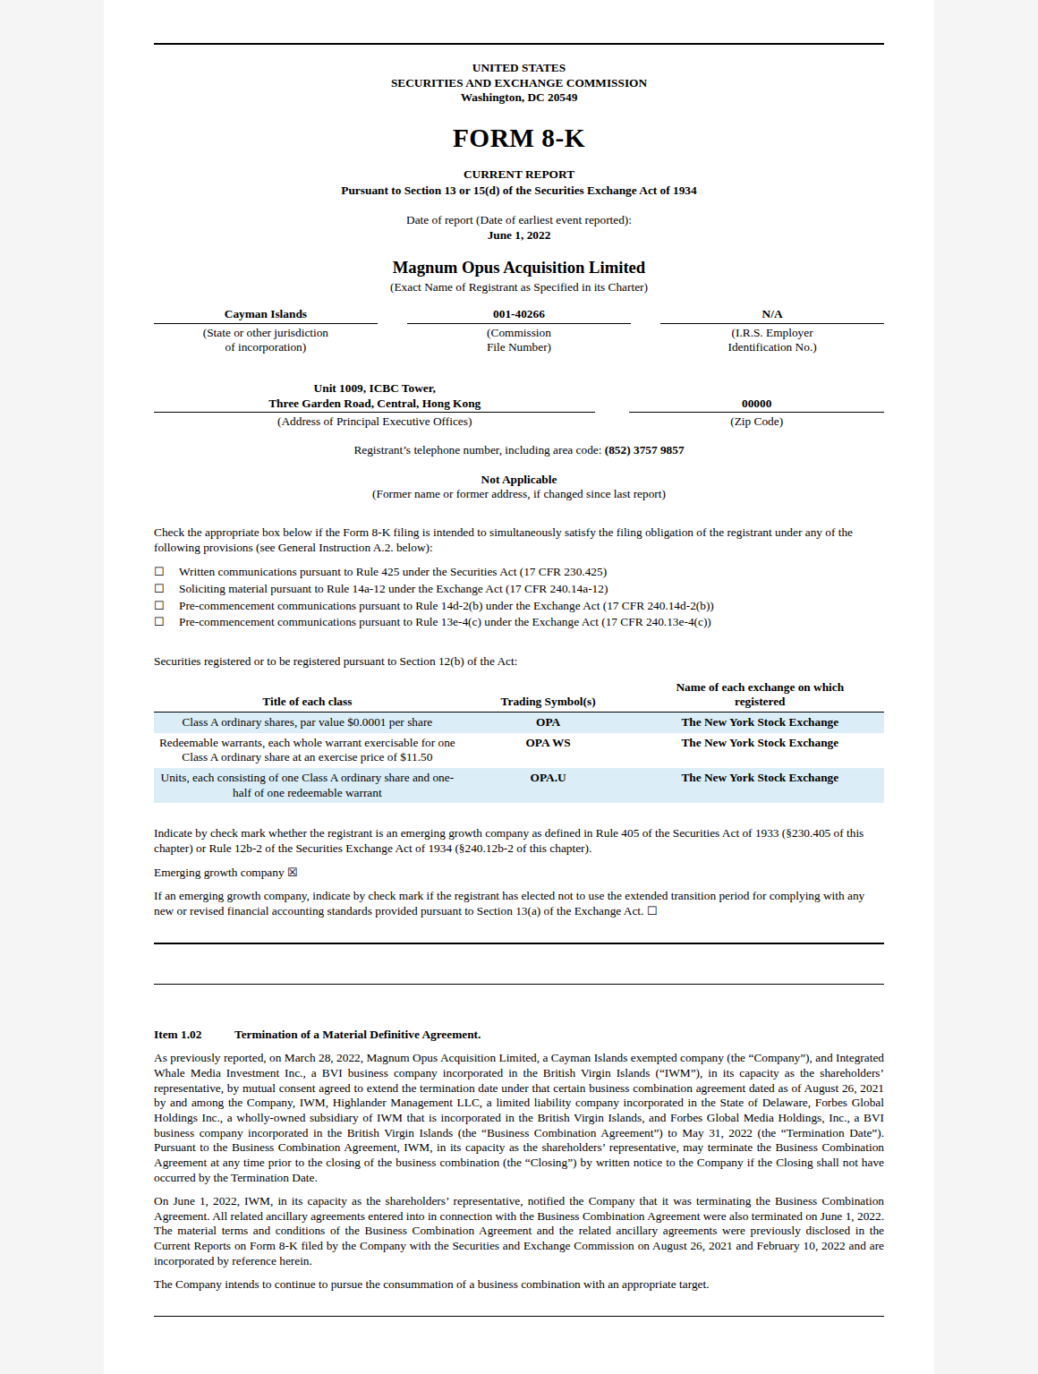UNITED STATES
SECURITIES AND EXCHANGE COMMISSION
Washington, DC 20549
FORM 8-K
CURRENT REPORT
Pursuant to Section 13 or 15(d) of the Securities Exchange Act of 1934
Date of report (Date of earliest event reported):
June 1, 2022
Magnum Opus Acquisition Limited
(Exact Name of Registrant as Specified in its Charter)
| Cayman Islands | | 001-40266 | | N/A |
| (State or other jurisdiction of incorporation) | | (Commission File Number) | | (I.R.S. Employer Identification No.) |
| Unit 1009, ICBC Tower, Three Garden Road, Central, Hong Kong | | 00000 |
| (Address of Principal Executive Offices) | | (Zip Code) |
Registrant’s telephone number, including area code: (852) 3757 9857
Not Applicable
(Former name or former address, if changed since last report)
Check the appropriate box below if the Form 8-K filing is intended to simultaneously satisfy the filing obligation of the registrant under any of the following provisions (see General Instruction A.2. below):
| ☐ | Written communications pursuant to Rule 425 under the Securities Act (17 CFR 230.425) |
| ☐ | Soliciting material pursuant to Rule 14a-12 under the Exchange Act (17 CFR 240.14a-12) |
| ☐ | Pre-commencement communications pursuant to Rule 14d-2(b) under the Exchange Act (17 CFR 240.14d-2(b)) |
| ☐ | Pre-commencement communications pursuant to Rule 13e-4(c) under the Exchange Act (17 CFR 240.13e-4(c)) |
Securities registered or to be registered pursuant to Section 12(b) of the Act:
| Title of each class | Trading Symbol(s) | Name of each exchange on which registered |
| --- | --- | --- |
| Class A ordinary shares, par value $0.0001 per share | OPA | The New York Stock Exchange |
| Redeemable warrants, each whole warrant exercisable for one Class A ordinary share at an exercise price of $11.50 | OPA WS | The New York Stock Exchange |
| Units, each consisting of one Class A ordinary share and one-half of one redeemable warrant | OPA.U | The New York Stock Exchange |
Indicate by check mark whether the registrant is an emerging growth company as defined in Rule 405 of the Securities Act of 1933 (§230.405 of this chapter) or Rule 12b-2 of the Securities Exchange Act of 1934 (§240.12b-2 of this chapter).
Emerging growth company ☒
If an emerging growth company, indicate by check mark if the registrant has elected not to use the extended transition period for complying with any new or revised financial accounting standards provided pursuant to Section 13(a) of the Exchange Act. ☐
| Item 1.02 | Termination of a Material Definitive Agreement. |
As previously reported, on March 28, 2022, Magnum Opus Acquisition Limited, a Cayman Islands exempted company (the “Company”), and Integrated Whale Media Investment Inc., a BVI business company incorporated in the British Virgin Islands (“IWM”), in its capacity as the shareholders’ representative, by mutual consent agreed to extend the termination date under that certain business combination agreement dated as of August 26, 2021 by and among the Company, IWM, Highlander Management LLC, a limited liability company incorporated in the State of Delaware, Forbes Global Holdings Inc., a wholly-owned subsidiary of IWM that is incorporated in the British Virgin Islands, and Forbes Global Media Holdings, Inc., a BVI business company incorporated in the British Virgin Islands (the “Business Combination Agreement”) to May 31, 2022 (the “Termination Date”). Pursuant to the Business Combination Agreement, IWM, in its capacity as the shareholders’ representative, may terminate the Business Combination Agreement at any time prior to the closing of the business combination (the “Closing”) by written notice to the Company if the Closing shall not have occurred by the Termination Date.
On June 1, 2022, IWM, in its capacity as the shareholders’ representative, notified the Company that it was terminating the Business Combination Agreement. All related ancillary agreements entered into in connection with the Business Combination Agreement were also terminated on June 1, 2022. The material terms and conditions of the Business Combination Agreement and the related ancillary agreements were previously disclosed in the Current Reports on Form 8-K filed by the Company with the Securities and Exchange Commission on August 26, 2021 and February 10, 2022 and are incorporated by reference herein.
The Company intends to continue to pursue the consummation of a business combination with an appropriate target.